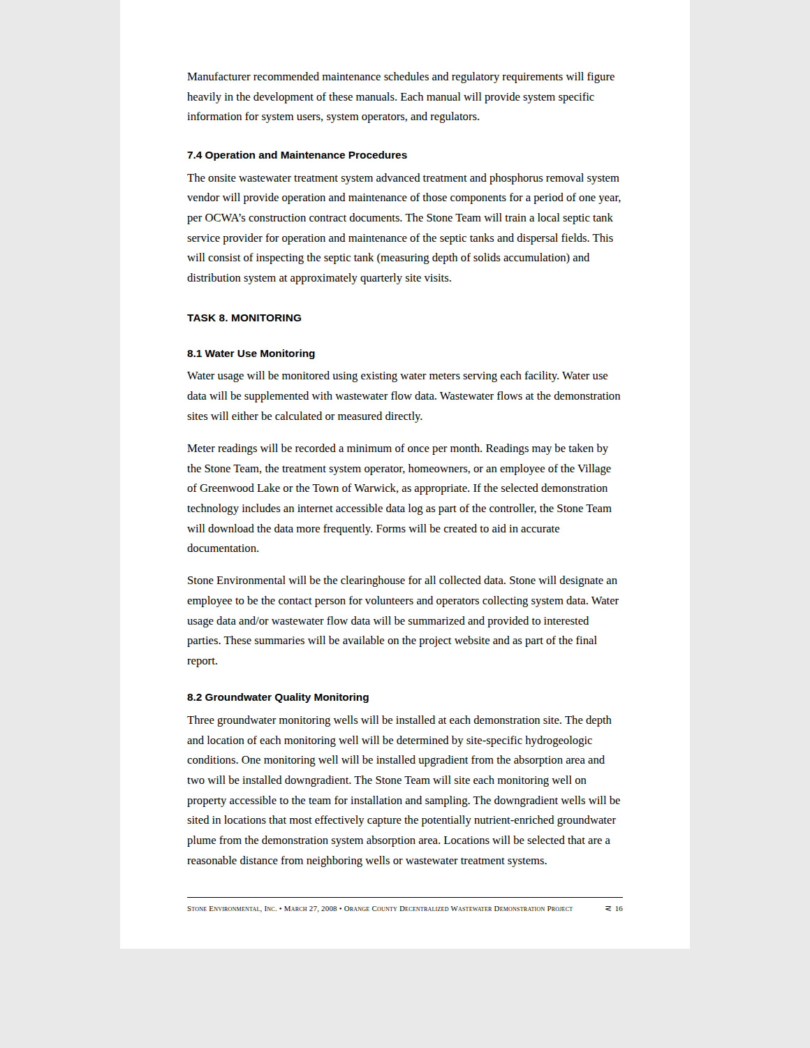Manufacturer recommended maintenance schedules and regulatory requirements will figure heavily in the development of these manuals. Each manual will provide system specific information for system users, system operators, and regulators.
7.4 Operation and Maintenance Procedures
The onsite wastewater treatment system advanced treatment and phosphorus removal system vendor will provide operation and maintenance of those components for a period of one year, per OCWA’s construction contract documents. The Stone Team will train a local septic tank service provider for operation and maintenance of the septic tanks and dispersal fields. This will consist of inspecting the septic tank (measuring depth of solids accumulation) and distribution system at approximately quarterly site visits.
TASK 8. MONITORING
8.1 Water Use Monitoring
Water usage will be monitored using existing water meters serving each facility. Water use data will be supplemented with wastewater flow data. Wastewater flows at the demonstration sites will either be calculated or measured directly.
Meter readings will be recorded a minimum of once per month. Readings may be taken by the Stone Team, the treatment system operator, homeowners, or an employee of the Village of Greenwood Lake or the Town of Warwick, as appropriate. If the selected demonstration technology includes an internet accessible data log as part of the controller, the Stone Team will download the data more frequently. Forms will be created to aid in accurate documentation.
Stone Environmental will be the clearinghouse for all collected data. Stone will designate an employee to be the contact person for volunteers and operators collecting system data. Water usage data and/or wastewater flow data will be summarized and provided to interested parties. These summaries will be available on the project website and as part of the final report.
8.2 Groundwater Quality Monitoring
Three groundwater monitoring wells will be installed at each demonstration site. The depth and location of each monitoring well will be determined by site-specific hydrogeologic conditions. One monitoring well will be installed upgradient from the absorption area and two will be installed downgradient. The Stone Team will site each monitoring well on property accessible to the team for installation and sampling. The downgradient wells will be sited in locations that most effectively capture the potentially nutrient-enriched groundwater plume from the demonstration system absorption area. Locations will be selected that are a reasonable distance from neighboring wells or wastewater treatment systems.
Stone Environmental, Inc. • March 27, 2008 • Orange County Decentralized Wastewater Demonstration Project
⋜16